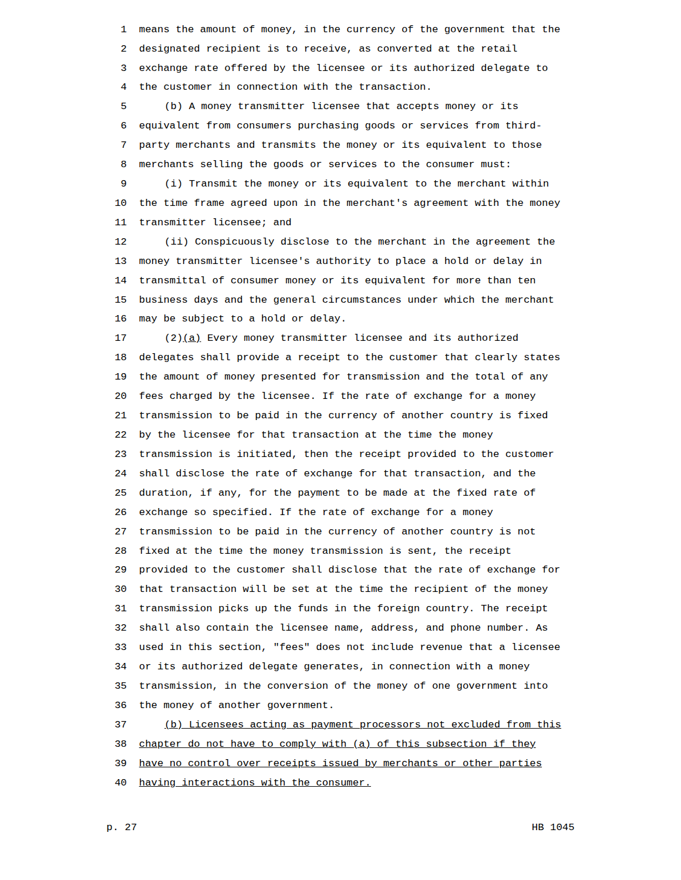means the amount of money, in the currency of the government that the
designated recipient is to receive, as converted at the retail
exchange rate offered by the licensee or its authorized delegate to
the customer in connection with the transaction.
(b) A money transmitter licensee that accepts money or its
equivalent from consumers purchasing goods or services from third-
party merchants and transmits the money or its equivalent to those
merchants selling the goods or services to the consumer must:
(i) Transmit the money or its equivalent to the merchant within
the time frame agreed upon in the merchant's agreement with the money
transmitter licensee; and
(ii) Conspicuously disclose to the merchant in the agreement the
money transmitter licensee's authority to place a hold or delay in
transmittal of consumer money or its equivalent for more than ten
business days and the general circumstances under which the merchant
may be subject to a hold or delay.
(2)(a) Every money transmitter licensee and its authorized
delegates shall provide a receipt to the customer that clearly states
the amount of money presented for transmission and the total of any
fees charged by the licensee. If the rate of exchange for a money
transmission to be paid in the currency of another country is fixed
by the licensee for that transaction at the time the money
transmission is initiated, then the receipt provided to the customer
shall disclose the rate of exchange for that transaction, and the
duration, if any, for the payment to be made at the fixed rate of
exchange so specified. If the rate of exchange for a money
transmission to be paid in the currency of another country is not
fixed at the time the money transmission is sent, the receipt
provided to the customer shall disclose that the rate of exchange for
that transaction will be set at the time the recipient of the money
transmission picks up the funds in the foreign country. The receipt
shall also contain the licensee name, address, and phone number. As
used in this section, "fees" does not include revenue that a licensee
or its authorized delegate generates, in connection with a money
transmission, in the conversion of the money of one government into
the money of another government.
(b) Licensees acting as payment processors not excluded from this
chapter do not have to comply with (a) of this subsection if they
have no control over receipts issued by merchants or other parties
having interactions with the consumer.
p. 27 HB 1045